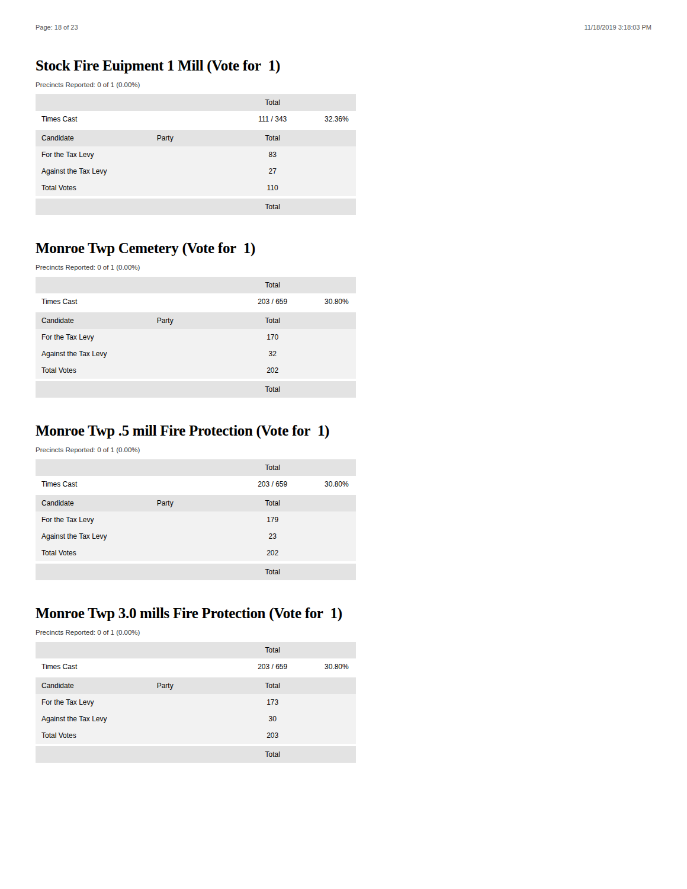Page: 18 of 23 11/18/2019 3:18:03 PM
Stock Fire Euipment 1 Mill (Vote for 1)
Precincts Reported: 0 of 1 (0.00%)
| | | Total | |
| Times Cast | | 111 / 343 | 32.36% |
| Candidate | Party | Total | |
| For the Tax Levy | | 83 | |
| Against the Tax Levy | | 27 | |
| Total Votes | | 110 | |
| | | Total | |
Monroe Twp Cemetery (Vote for 1)
Precincts Reported: 0 of 1 (0.00%)
| | | Total | |
| Times Cast | | 203 / 659 | 30.80% |
| Candidate | Party | Total | |
| For the Tax Levy | | 170 | |
| Against the Tax Levy | | 32 | |
| Total Votes | | 202 | |
| | | Total | |
Monroe Twp .5 mill Fire Protection (Vote for 1)
Precincts Reported: 0 of 1 (0.00%)
| | | Total | |
| Times Cast | | 203 / 659 | 30.80% |
| Candidate | Party | Total | |
| For the Tax Levy | | 179 | |
| Against the Tax Levy | | 23 | |
| Total Votes | | 202 | |
| | | Total | |
Monroe Twp 3.0 mills Fire Protection (Vote for 1)
Precincts Reported: 0 of 1 (0.00%)
| | | Total | |
| Times Cast | | 203 / 659 | 30.80% |
| Candidate | Party | Total | |
| For the Tax Levy | | 173 | |
| Against the Tax Levy | | 30 | |
| Total Votes | | 203 | |
| | | Total | |